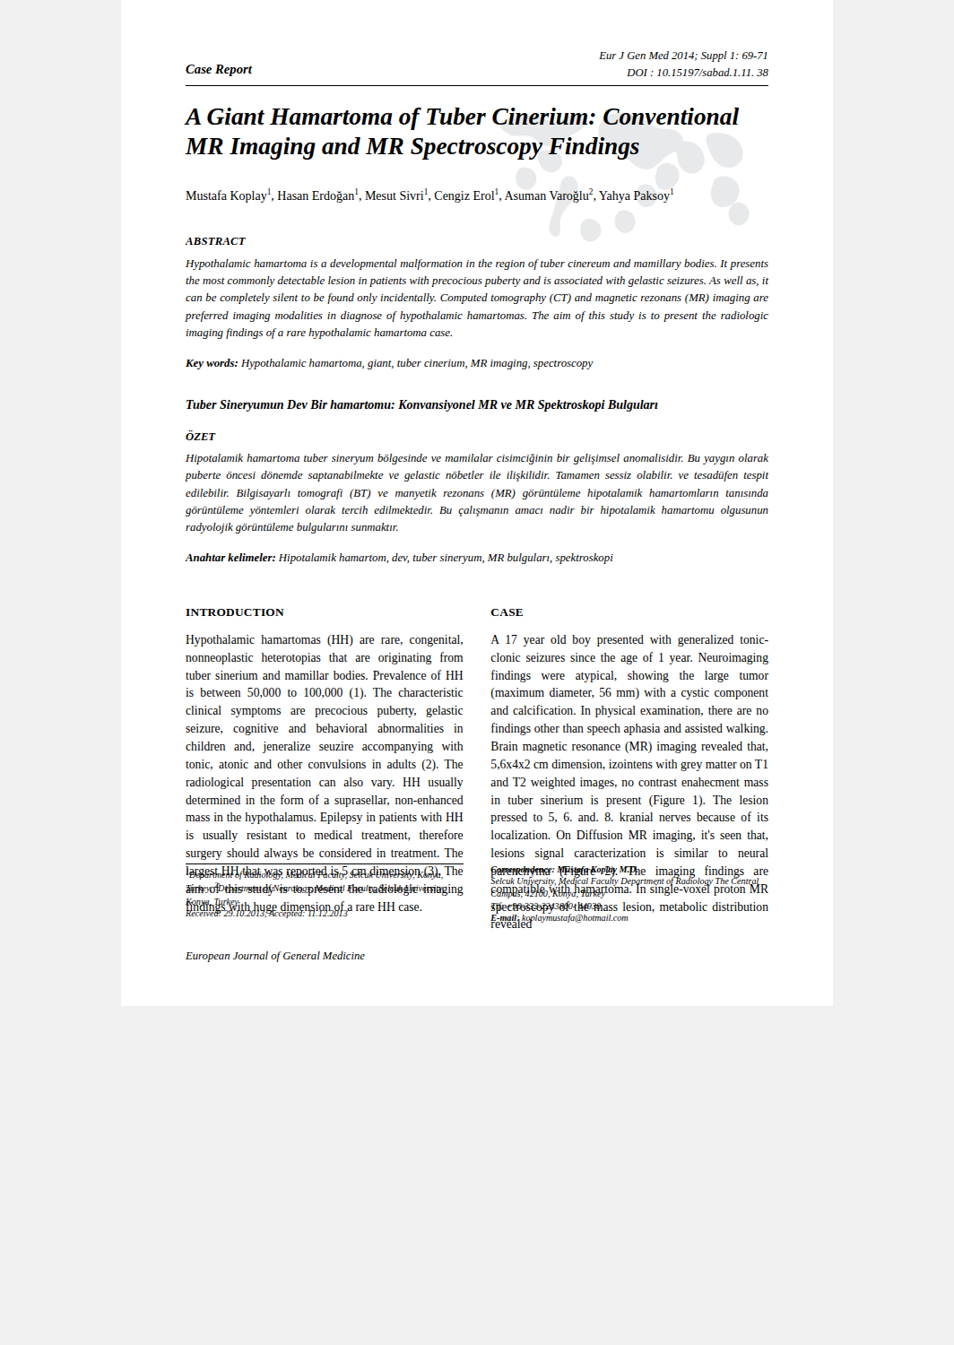Eur J Gen Med 2014; Suppl 1: 69-71
DOI : 10.15197/sabad.1.11. 38
Case Report
A Giant Hamartoma of Tuber Cinerium: Conventional MR Imaging and MR Spectroscopy Findings
Mustafa Koplay1, Hasan Erdoğan1, Mesut Sivri1, Cengiz Erol1, Asuman Varoğlu2, Yahya Paksoy1
ABSTRACT
Hypothalamic hamartoma is a developmental malformation in the region of tuber cinereum and mamillary bodies. It presents the most commonly detectable lesion in patients with precocious puberty and is associated with gelastic seizures. As well as, it can be completely silent to be found only incidentally. Computed tomography (CT) and magnetic rezonans (MR) imaging are preferred imaging modalities in diagnose of hypothalamic hamartomas. The aim of this study is to present the radiologic imaging findings of a rare hypothalamic hamartoma case.
Key words: Hypothalamic hamartoma, giant, tuber cinerium, MR imaging, spectroscopy
Tuber Sineryumun Dev Bir hamartomu: Konvansiyonel MR ve MR Spektroskopi Bulguları
ÖZET
Hipotalamik hamartoma tuber sineryum bölgesinde ve mamilalar cisimciğinin bir gelişimsel anomalisidir. Bu yaygın olarak puberte öncesi dönemde saptanabilmekte ve gelastic nöbetler ile ilişkilidir. Tamamen sessiz olabilir. ve tesadüfen tespit edilebilir. Bilgisayarlı tomografi (BT) ve manyetik rezonans (MR) görüntüleme hipotalamik hamartomların tanısında görüntüleme yöntemleri olarak tercih edilmektedir. Bu çalışmanın amacı nadir bir hipotalamik hamartomu olgusunun radyolojik görüntüleme bulgularını sunmaktır.
Anahtar kelimeler: Hipotalamik hamartom, dev, tuber sineryum, MR bulguları, spektroskopi
INTRODUCTION
Hypothalamic hamartomas (HH) are rare, congenital, nonneoplastic heterotopias that are originating from tuber sinerium and mamillar bodies. Prevalence of HH is between 50,000 to 100,000 (1). The characteristic clinical symptoms are precocious puberty, gelastic seizure, cognitive and behavioral abnormalities in children and, jeneralize seuzire accompanying with tonic, atonic and other convulsions in adults (2). The radiological presentation can also vary. HH usually determined in the form of a suprasellar, non-enhanced mass in the hypothalamus. Epilepsy in patients with HH is usually resistant to medical treatment, therefore surgery should always be considered in treatment. The largest HH that was reported is 5 cm dimension (3). The aim of this study is to present the radiologic imaging findings with huge dimension of a rare HH case.
CASE
A 17 year old boy presented with generalized tonic-clonic seizures since the age of 1 year. Neuroimaging findings were atypical, showing the large tumor (maximum diameter, 56 mm) with a cystic component and calcification. In physical examination, there are no findings other than speech aphasia and assisted walking. Brain magnetic resonance (MR) imaging revealed that, 5,6x4x2 cm dimension, izointens with grey matter on T1 and T2 weighted images, no contrast enahecment mass in tuber sinerium is present (Figure 1). The lesion pressed to 5, 6. and. 8. kranial nerves because of its localization. On Diffusion MR imaging, it's seen that, lesions signal caracterization is similar to neural parenchyma (Figure 2). The imaging findings are compatible with hamartoma. In single-voxel proton MR spectroscopy of the mass lesion, metabolic distribution revealed
1Department of Radiology, Medical Faculty, Selcuk University, Konya, Turkey, 2Department of Neurology, Medical Faculty, Selcuk University, Konya, Turkey
Received: 29.10.2013, Accepted: 11.12.2013
Correspondence: Mustafa Koplay M.D.
Selcuk University, Medical Faculty Department of Radiology The Central Campus, 42100, Konya, Turkey
Tlf: +90-332-2243800- 44930
E-mail: koplaymustafa@hotmail.com
European Journal of General Medicine